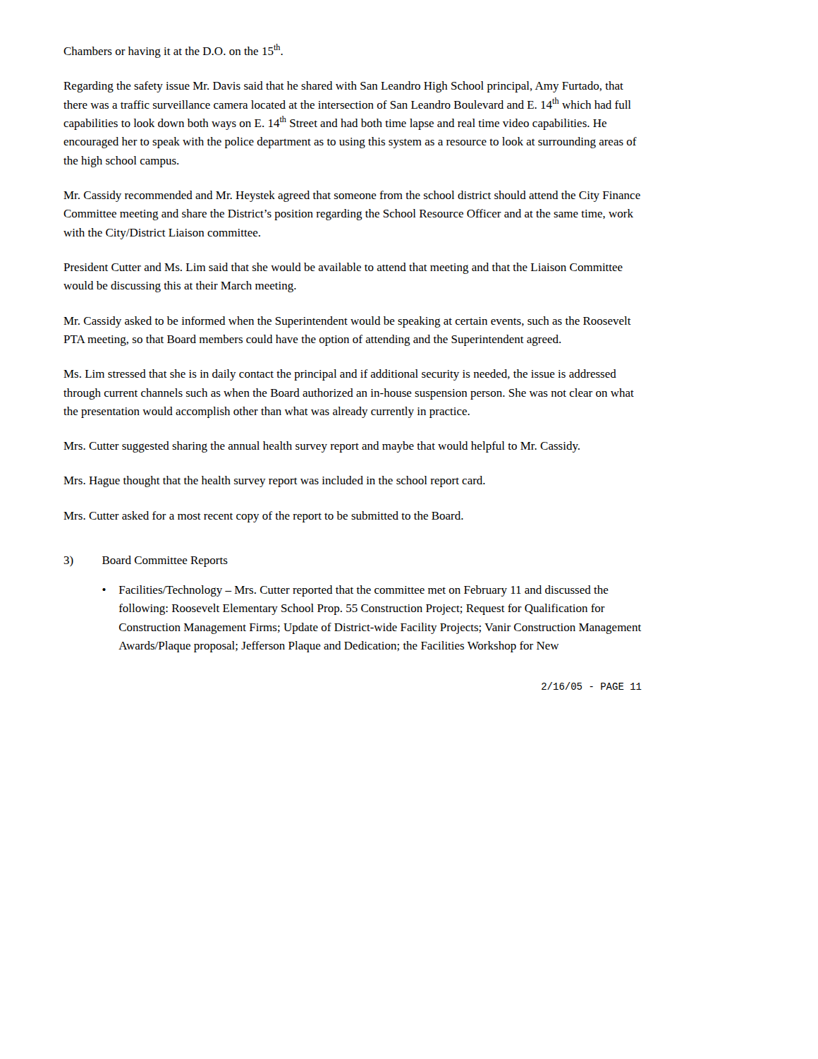Chambers or having it at the D.O. on the 15th.
Regarding the safety issue Mr. Davis said that he shared with San Leandro High School principal, Amy Furtado, that there was a traffic surveillance camera located at the intersection of San Leandro Boulevard and E. 14th which had full capabilities to look down both ways on E. 14th Street and had both time lapse and real time video capabilities. He encouraged her to speak with the police department as to using this system as a resource to look at surrounding areas of the high school campus.
Mr. Cassidy recommended and Mr. Heystek agreed that someone from the school district should attend the City Finance Committee meeting and share the District’s position regarding the School Resource Officer and at the same time, work with the City/District Liaison committee.
President Cutter and Ms. Lim said that she would be available to attend that meeting and that the Liaison Committee would be discussing this at their March meeting.
Mr. Cassidy asked to be informed when the Superintendent would be speaking at certain events, such as the Roosevelt PTA meeting, so that Board members could have the option of attending and the Superintendent agreed.
Ms. Lim stressed that she is in daily contact the principal and if additional security is needed, the issue is addressed through current channels such as when the Board authorized an in-house suspension person. She was not clear on what the presentation would accomplish other than what was already currently in practice.
Mrs. Cutter suggested sharing the annual health survey report and maybe that would helpful to Mr. Cassidy.
Mrs. Hague thought that the health survey report was included in the school report card.
Mrs. Cutter asked for a most recent copy of the report to be submitted to the Board.
3)
Board Committee Reports
Facilities/Technology – Mrs. Cutter reported that the committee met on February 11 and discussed the following: Roosevelt Elementary School Prop. 55 Construction Project; Request for Qualification for Construction Management Firms; Update of District-wide Facility Projects; Vanir Construction Management Awards/Plaque proposal; Jefferson Plaque and Dedication; the Facilities Workshop for New
2/16/05 - PAGE 11